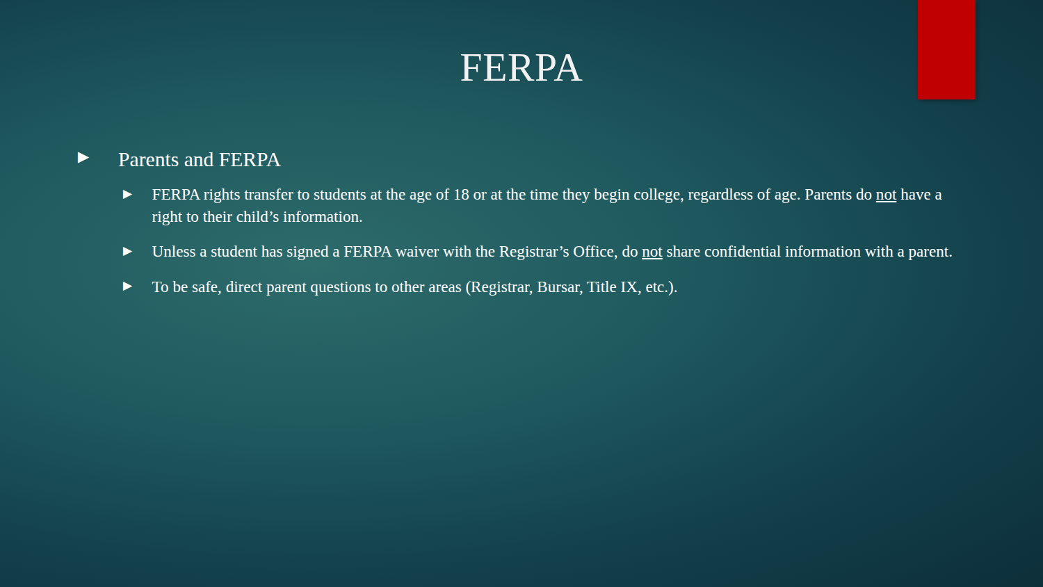FERPA
Parents and FERPA
FERPA rights transfer to students at the age of 18 or at the time they begin college, regardless of age. Parents do not have a right to their child’s information.
Unless a student has signed a FERPA waiver with the Registrar’s Office, do not share confidential information with a parent.
To be safe, direct parent questions to other areas (Registrar, Bursar, Title IX, etc.).